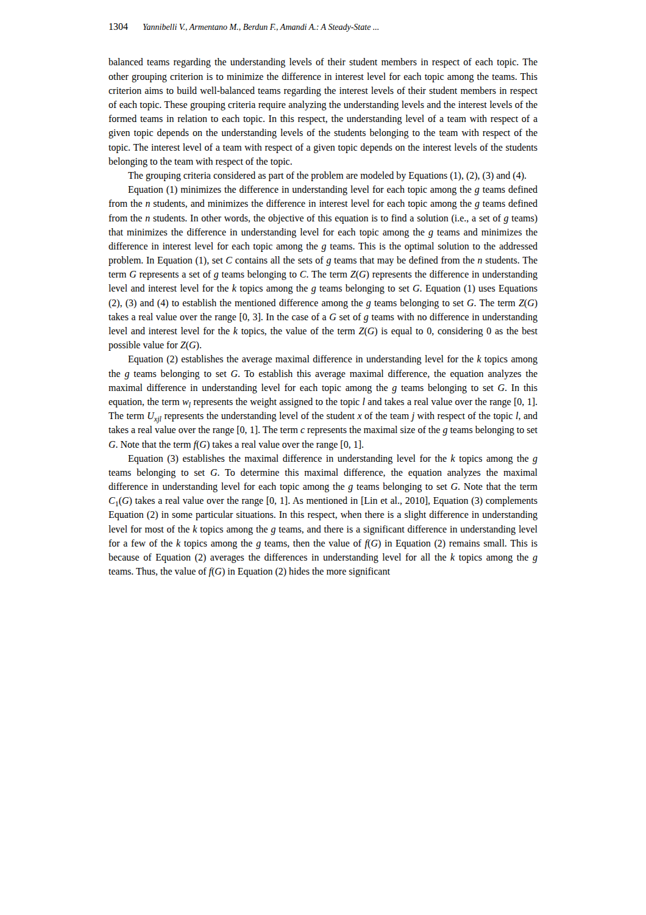1304 Yannibelli V., Armentano M., Berdun F., Amandi A.: A Steady-State ...
balanced teams regarding the understanding levels of their student members in respect of each topic. The other grouping criterion is to minimize the difference in interest level for each topic among the teams. This criterion aims to build well-balanced teams regarding the interest levels of their student members in respect of each topic. These grouping criteria require analyzing the understanding levels and the interest levels of the formed teams in relation to each topic. In this respect, the understanding level of a team with respect of a given topic depends on the understanding levels of the students belonging to the team with respect of the topic. The interest level of a team with respect of a given topic depends on the interest levels of the students belonging to the team with respect of the topic.
The grouping criteria considered as part of the problem are modeled by Equations (1), (2), (3) and (4).
Equation (1) minimizes the difference in understanding level for each topic among the g teams defined from the n students, and minimizes the difference in interest level for each topic among the g teams defined from the n students. In other words, the objective of this equation is to find a solution (i.e., a set of g teams) that minimizes the difference in understanding level for each topic among the g teams and minimizes the difference in interest level for each topic among the g teams. This is the optimal solution to the addressed problem. In Equation (1), set C contains all the sets of g teams that may be defined from the n students. The term G represents a set of g teams belonging to C. The term Z(G) represents the difference in understanding level and interest level for the k topics among the g teams belonging to set G. Equation (1) uses Equations (2), (3) and (4) to establish the mentioned difference among the g teams belonging to set G. The term Z(G) takes a real value over the range [0, 3]. In the case of a G set of g teams with no difference in understanding level and interest level for the k topics, the value of the term Z(G) is equal to 0, considering 0 as the best possible value for Z(G).
Equation (2) establishes the average maximal difference in understanding level for the k topics among the g teams belonging to set G. To establish this average maximal difference, the equation analyzes the maximal difference in understanding level for each topic among the g teams belonging to set G. In this equation, the term wl represents the weight assigned to the topic l and takes a real value over the range [0, 1]. The term Uxjl represents the understanding level of the student x of the team j with respect of the topic l, and takes a real value over the range [0, 1]. The term c represents the maximal size of the g teams belonging to set G. Note that the term f(G) takes a real value over the range [0, 1].
Equation (3) establishes the maximal difference in understanding level for the k topics among the g teams belonging to set G. To determine this maximal difference, the equation analyzes the maximal difference in understanding level for each topic among the g teams belonging to set G. Note that the term C1(G) takes a real value over the range [0, 1]. As mentioned in [Lin et al., 2010], Equation (3) complements Equation (2) in some particular situations. In this respect, when there is a slight difference in understanding level for most of the k topics among the g teams, and there is a significant difference in understanding level for a few of the k topics among the g teams, then the value of f(G) in Equation (2) remains small. This is because of Equation (2) averages the differences in understanding level for all the k topics among the g teams. Thus, the value of f(G) in Equation (2) hides the more significant